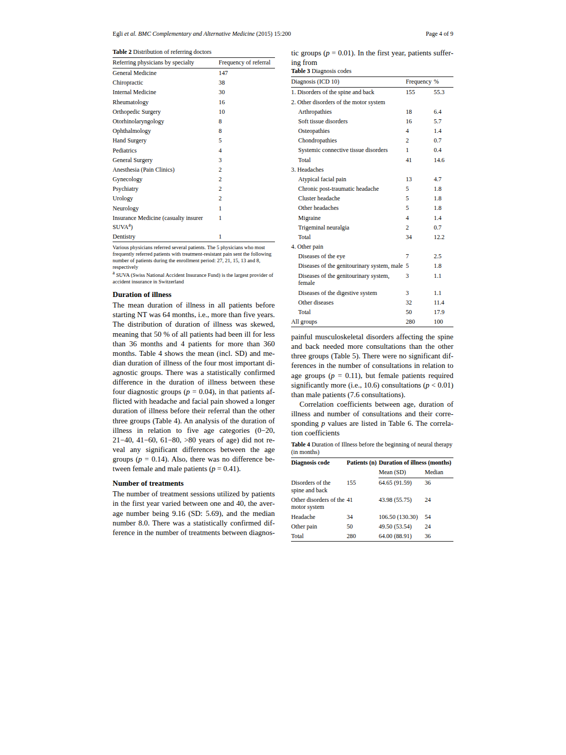Egli et al. BMC Complementary and Alternative Medicine (2015) 15:200
Page 4 of 9
Table 2 Distribution of referring doctors
| Referring physicians by specialty | Frequency of referral |
| --- | --- |
| General Medicine | 147 |
| Chiropractic | 38 |
| Internal Medicine | 30 |
| Rheumatology | 16 |
| Orthopedic Surgery | 10 |
| Otorhinolaryngology | 8 |
| Ophthalmology | 8 |
| Hand Surgery | 5 |
| Pediatrics | 4 |
| General Surgery | 3 |
| Anesthesia (Pain Clinics) | 2 |
| Gynecology | 2 |
| Psychiatry | 2 |
| Urology | 2 |
| Neurology | 1 |
| Insurance Medicine (casualty insurer SUVA a ) | 1 |
| Dentistry | 1 |
Various physicians referred several patients. The 5 physicians who most frequently referred patients with treatment-resistant pain sent the following number of patients during the enrollment period: 27, 21, 15, 13 and 8, respectively
a SUVA (Swiss National Accident Insurance Fund) is the largest provider of accident insurance in Switzerland
Duration of illness
The mean duration of illness in all patients before starting NT was 64 months, i.e., more than five years. The distribution of duration of illness was skewed, meaning that 50 % of all patients had been ill for less than 36 months and 4 patients for more than 360 months. Table 4 shows the mean (incl. SD) and median duration of illness of the four most important diagnostic groups. There was a statistically confirmed difference in the duration of illness between these four diagnostic groups (p = 0.04), in that patients afflicted with headache and facial pain showed a longer duration of illness before their referral than the other three groups (Table 4). An analysis of the duration of illness in relation to five age categories (0−20, 21−40, 41−60, 61−80, >80 years of age) did not reveal any significant differences between the age groups (p = 0.14). Also, there was no difference between female and male patients (p = 0.41).
Number of treatments
The number of treatment sessions utilized by patients in the first year varied between one and 40, the average number being 9.16 (SD: 5.69), and the median number 8.0. There was a statistically confirmed difference in the number of treatments between diagnostic groups (p = 0.01). In the first year, patients suffering from
Table 3 Diagnosis codes
| Diagnosis (ICD 10) | Frequency | % |
| --- | --- | --- |
| 1. Disorders of the spine and back | 155 | 55.3 |
| 2. Other disorders of the motor system | | |
| Arthropathies | 18 | 6.4 |
| Soft tissue disorders | 16 | 5.7 |
| Osteopathies | 4 | 1.4 |
| Chondropathies | 2 | 0.7 |
| Systemic connective tissue disorders | 1 | 0.4 |
| Total | 41 | 14.6 |
| 3. Headaches | | |
| Atypical facial pain | 13 | 4.7 |
| Chronic post-traumatic headache | 5 | 1.8 |
| Cluster headache | 5 | 1.8 |
| Other headaches | 5 | 1.8 |
| Migraine | 4 | 1.4 |
| Trigeminal neuralgia | 2 | 0.7 |
| Total | 34 | 12.2 |
| 4. Other pain | | |
| Diseases of the eye | 7 | 2.5 |
| Diseases of the genitourinary system, male | 5 | 1.8 |
| Diseases of the genitourinary system, female | 3 | 1.1 |
| Diseases of the digestive system | 3 | 1.1 |
| Other diseases | 32 | 11.4 |
| Total | 50 | 17.9 |
| All groups | 280 | 100 |
painful musculoskeletal disorders affecting the spine and back needed more consultations than the other three groups (Table 5). There were no significant differences in the number of consultations in relation to age groups (p = 0.11), but female patients required significantly more (i.e., 10.6) consultations (p < 0.01) than male patients (7.6 consultations).
Correlation coefficients between age, duration of illness and number of consultations and their corresponding p values are listed in Table 6. The correlation coefficients
Table 4 Duration of Illness before the beginning of neural therapy (in months)
| Diagnosis code | Patients (n) | Duration of illness (months) |
| --- | --- | --- |
| Mean (SD) | Median |
| Disorders of the spine and back | 155 | 64.65 (91.59) | 36 |
| Other disorders of the motor system | 41 | 43.98 (55.75) | 24 |
| Headache | 34 | 106.50 (130.30) | 54 |
| Other pain | 50 | 49.50 (53.54) | 24 |
| Total | 280 | 64.00 (88.91) | 36 |